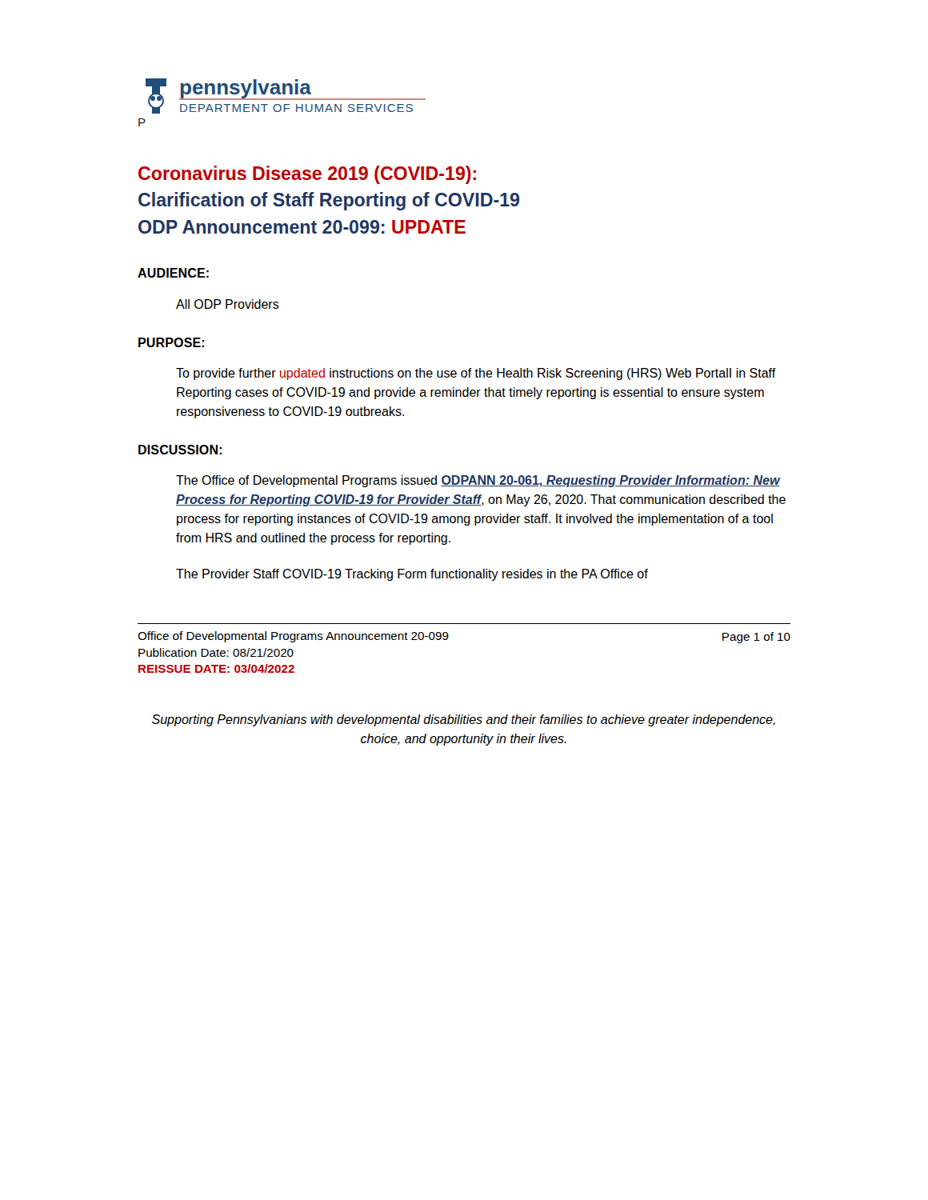P
Coronavirus Disease 2019 (COVID-19):
Clarification of Staff Reporting of COVID-19
ODP Announcement 20-099: UPDATE
AUDIENCE:
All ODP Providers
PURPOSE:
To provide further updated instructions on the use of the Health Risk Screening (HRS) Web PortalI in Staff Reporting cases of COVID-19 and provide a reminder that timely reporting is essential to ensure system responsiveness to COVID-19 outbreaks.
DISCUSSION:
The Office of Developmental Programs issued ODPANN 20-061, Requesting Provider Information: New Process for Reporting COVID-19 for Provider Staff, on May 26, 2020. That communication described the process for reporting instances of COVID-19 among provider staff. It involved the implementation of a tool from HRS and outlined the process for reporting.
The Provider Staff COVID-19 Tracking Form functionality resides in the PA Office of
Office of Developmental Programs Announcement 20-099
Publication Date: 08/21/2020
REISSUE DATE: 03/04/2022
Page 1 of 10
Supporting Pennsylvanians with developmental disabilities and their families to achieve greater independence, choice, and opportunity in their lives.